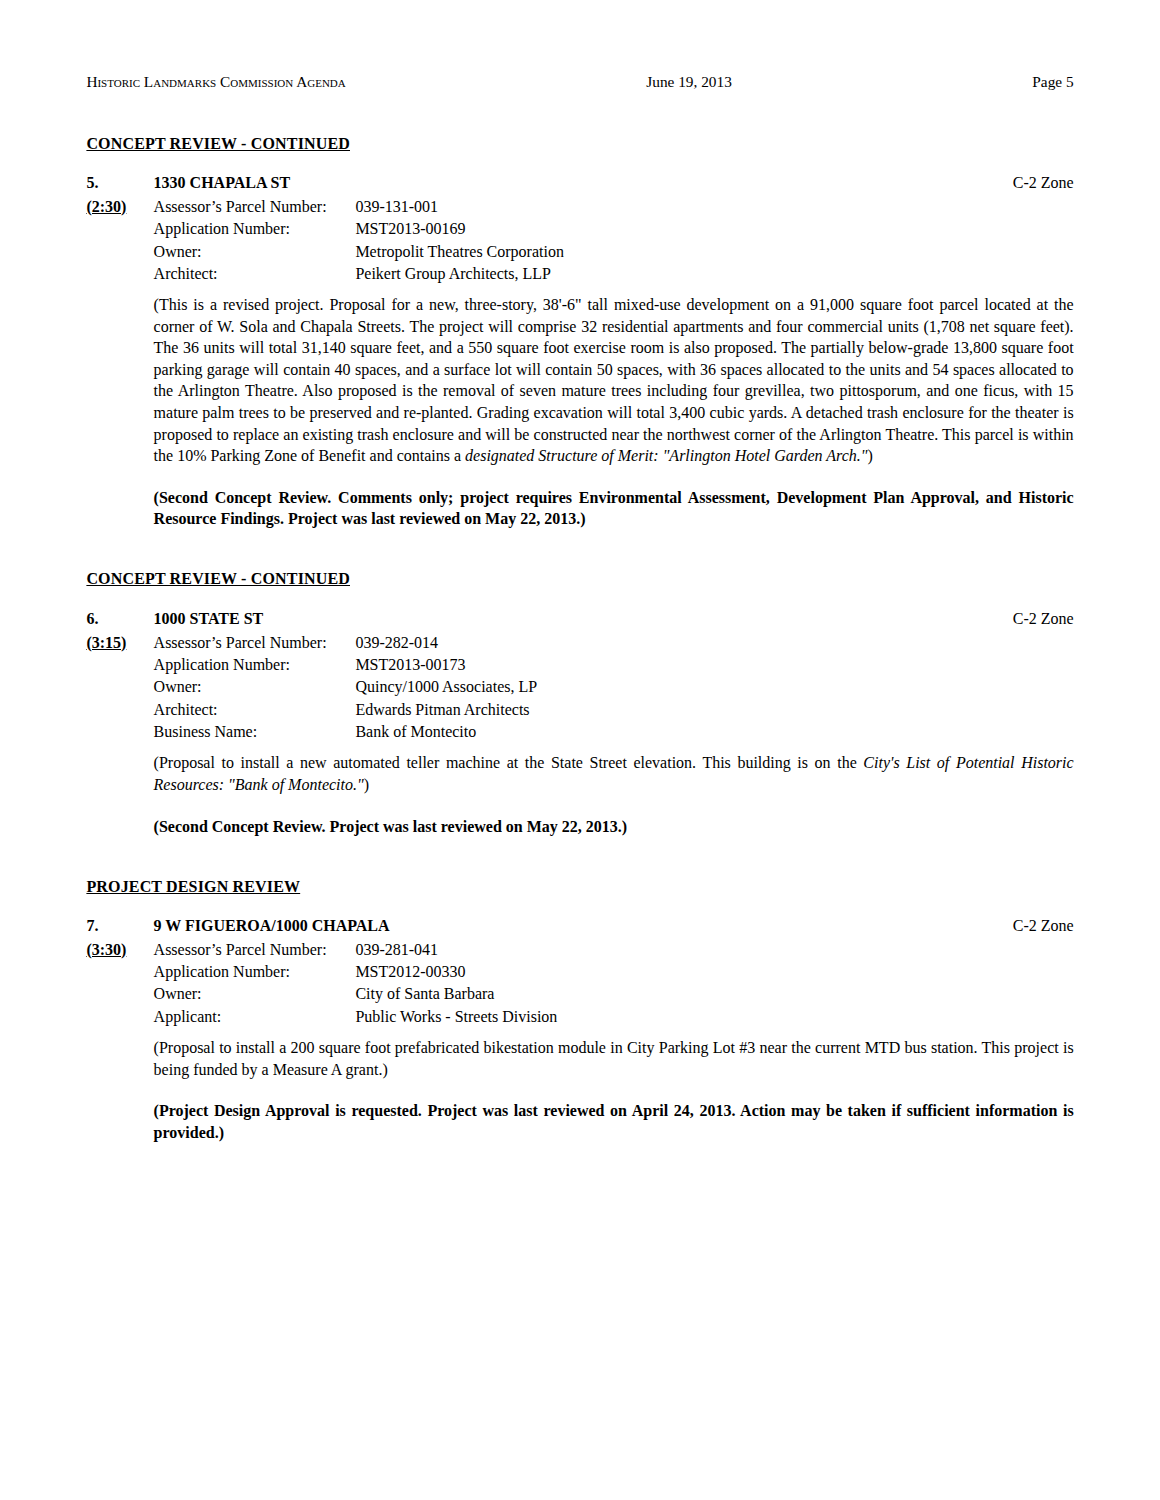Historic Landmarks Commission Agenda
June 19, 2013
Page 5
CONCEPT REVIEW - CONTINUED
5. 1330 CHAPALA ST C-2 Zone
(2:30)
| Assessor’s Parcel Number: | 039-131-001 |
| Application Number: | MST2013-00169 |
| Owner: | Metropolit Theatres Corporation |
| Architect: | Peikert Group Architects, LLP |
(This is a revised project. Proposal for a new, three-story, 38'-6" tall mixed-use development on a 91,000 square foot parcel located at the corner of W. Sola and Chapala Streets. The project will comprise 32 residential apartments and four commercial units (1,708 net square feet). The 36 units will total 31,140 square feet, and a 550 square foot exercise room is also proposed. The partially below-grade 13,800 square foot parking garage will contain 40 spaces, and a surface lot will contain 50 spaces, with 36 spaces allocated to the units and 54 spaces allocated to the Arlington Theatre. Also proposed is the removal of seven mature trees including four grevillea, two pittosporum, and one ficus, with 15 mature palm trees to be preserved and re-planted. Grading excavation will total 3,400 cubic yards. A detached trash enclosure for the theater is proposed to replace an existing trash enclosure and will be constructed near the northwest corner of the Arlington Theatre. This parcel is within the 10% Parking Zone of Benefit and contains a designated Structure of Merit: "Arlington Hotel Garden Arch.")
(Second Concept Review. Comments only; project requires Environmental Assessment, Development Plan Approval, and Historic Resource Findings. Project was last reviewed on May 22, 2013.)
CONCEPT REVIEW - CONTINUED
6. 1000 STATE ST C-2 Zone
(3:15)
| Assessor’s Parcel Number: | 039-282-014 |
| Application Number: | MST2013-00173 |
| Owner: | Quincy/1000 Associates, LP |
| Architect: | Edwards Pitman Architects |
| Business Name: | Bank of Montecito |
(Proposal to install a new automated teller machine at the State Street elevation. This building is on the City's List of Potential Historic Resources: "Bank of Montecito.")
(Second Concept Review. Project was last reviewed on May 22, 2013.)
PROJECT DESIGN REVIEW
7. 9 W FIGUEROA/1000 CHAPALA C-2 Zone
(3:30)
| Assessor’s Parcel Number: | 039-281-041 |
| Application Number: | MST2012-00330 |
| Owner: | City of Santa Barbara |
| Applicant: | Public Works - Streets Division |
(Proposal to install a 200 square foot prefabricated bikestation module in City Parking Lot #3 near the current MTD bus station. This project is being funded by a Measure A grant.)
(Project Design Approval is requested. Project was last reviewed on April 24, 2013. Action may be taken if sufficient information is provided.)